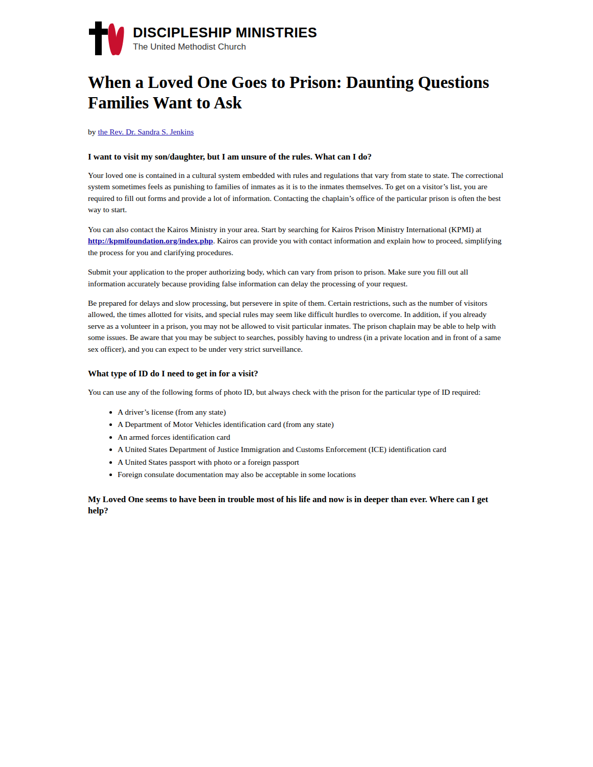DISCIPLESHIP MINISTRIES
The United Methodist Church
When a Loved One Goes to Prison: Daunting Questions Families Want to Ask
by the Rev. Dr. Sandra S. Jenkins
I want to visit my son/daughter, but I am unsure of the rules. What can I do?
Your loved one is contained in a cultural system embedded with rules and regulations that vary from state to state. The correctional system sometimes feels as punishing to families of inmates as it is to the inmates themselves. To get on a visitor’s list, you are required to fill out forms and provide a lot of information. Contacting the chaplain’s office of the particular prison is often the best way to start.
You can also contact the Kairos Ministry in your area. Start by searching for Kairos Prison Ministry International (KPMI) at http://kpmifoundation.org/index.php. Kairos can provide you with contact information and explain how to proceed, simplifying the process for you and clarifying procedures.
Submit your application to the proper authorizing body, which can vary from prison to prison. Make sure you fill out all information accurately because providing false information can delay the processing of your request.
Be prepared for delays and slow processing, but persevere in spite of them. Certain restrictions, such as the number of visitors allowed, the times allotted for visits, and special rules may seem like difficult hurdles to overcome. In addition, if you already serve as a volunteer in a prison, you may not be allowed to visit particular inmates. The prison chaplain may be able to help with some issues. Be aware that you may be subject to searches, possibly having to undress (in a private location and in front of a same sex officer), and you can expect to be under very strict surveillance.
What type of ID do I need to get in for a visit?
You can use any of the following forms of photo ID, but always check with the prison for the particular type of ID required:
A driver’s license (from any state)
A Department of Motor Vehicles identification card (from any state)
An armed forces identification card
A United States Department of Justice Immigration and Customs Enforcement (ICE) identification card
A United States passport with photo or a foreign passport
Foreign consulate documentation may also be acceptable in some locations
My Loved One seems to have been in trouble most of his life and now is in deeper than ever. Where can I get help?